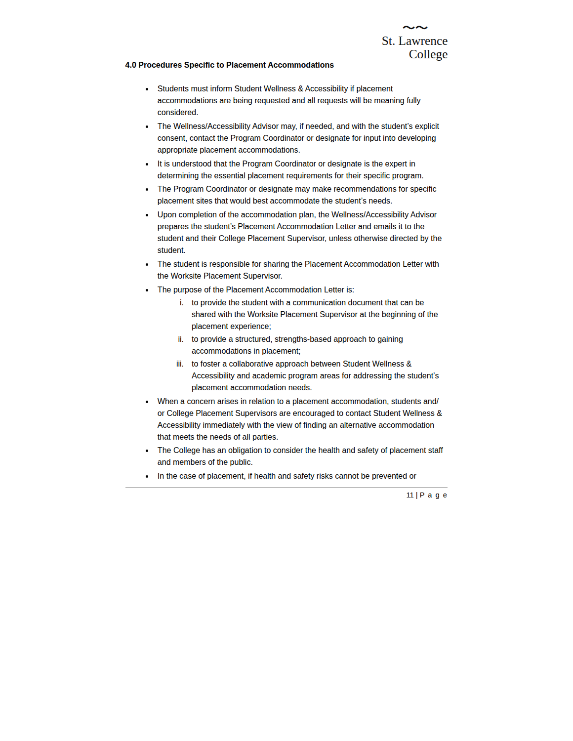〜〜 St. Lawrence College
4.0 Procedures Specific to Placement Accommodations
Students must inform Student Wellness & Accessibility if placement accommodations are being requested and all requests will be meaning fully considered.
The Wellness/Accessibility Advisor may, if needed, and with the student’s explicit consent, contact the Program Coordinator or designate for input into developing appropriate placement accommodations.
It is understood that the Program Coordinator or designate is the expert in determining the essential placement requirements for their specific program.
The Program Coordinator or designate may make recommendations for specific placement sites that would best accommodate the student’s needs.
Upon completion of the accommodation plan, the Wellness/Accessibility Advisor prepares the student’s Placement Accommodation Letter and emails it to the student and their College Placement Supervisor, unless otherwise directed by the student.
The student is responsible for sharing the Placement Accommodation Letter with the Worksite Placement Supervisor.
The purpose of the Placement Accommodation Letter is:
to provide the student with a communication document that can be shared with the Worksite Placement Supervisor at the beginning of the placement experience;
to provide a structured, strengths-based approach to gaining accommodations in placement;
to foster a collaborative approach between Student Wellness & Accessibility and academic program areas for addressing the student’s placement accommodation needs.
When a concern arises in relation to a placement accommodation, students and/ or College Placement Supervisors are encouraged to contact Student Wellness & Accessibility immediately with the view of finding an alternative accommodation that meets the needs of all parties.
The College has an obligation to consider the health and safety of placement staff and members of the public.
In the case of placement, if health and safety risks cannot be prevented or
11 | P a g e